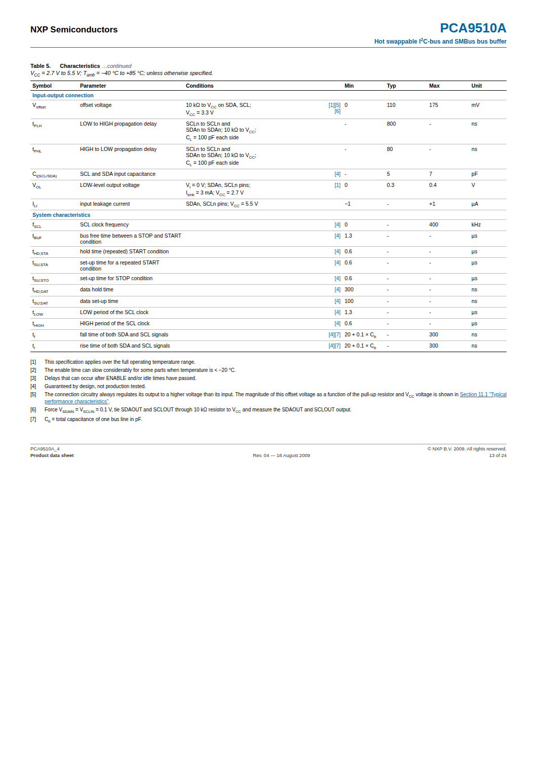NXP Semiconductors
PCA9510A
Hot swappable I2C-bus and SMBus bus buffer
Table 5. Characteristics …continued
VCC = 2.7 V to 5.5 V; Tamb = −40 °C to +85 °C; unless otherwise specified.
| Symbol | Parameter | Conditions | Min | Typ | Max | Unit |
| --- | --- | --- | --- | --- | --- | --- |
| Input-output connection |
| V offset | offset voltage | 10 kΩ to V CC on SDA, SCL; V CC = 3.3 V | [1] [5] [6] | 0 | 110 | 175 | mV |
| t PLH | LOW to HIGH propagation delay | SCLn to SCLn and SDAn to SDAn; 10 kΩ to V CC ; C L = 100 pF each side | | - | 800 | - | ns |
| t PHL | HIGH to LOW propagation delay | SCLn to SCLn and SDAn to SDAn; 10 kΩ to V CC ; C L = 100 pF each side | | - | 80 | - | ns |
| C i(SCL/SDA) | SCL and SDA input capacitance | | [4] | - | 5 | 7 | pF |
| V OL | LOW-level output voltage | V I = 0 V; SDAn, SCLn pins; I sink = 3 mA; V CC = 2.7 V | [1] | 0 | 0.3 | 0.4 | V |
| I LI | input leakage current | SDAn, SCLn pins; V CC = 5.5 V | | −1 | - | +1 | µA |
| System characteristics |
| f SCL | SCL clock frequency | | [4] | 0 | - | 400 | kHz |
| t BUF | bus free time between a STOP and START condition | | [4] | 1.3 | - | - | µs |
| t HD;STA | hold time (repeated) START condition | | [4] | 0.6 | - | - | µs |
| t SU;STA | set-up time for a repeated START condition | | [4] | 0.6 | - | - | µs |
| t SU;STO | set-up time for STOP condition | | [4] | 0.6 | - | - | µs |
| t HD;DAT | data hold time | | [4] | 300 | - | - | ns |
| t SU;DAT | data set-up time | | [4] | 100 | - | - | ns |
| t LOW | LOW period of the SCL clock | | [4] | 1.3 | - | - | µs |
| t HIGH | HIGH period of the SCL clock | | [4] | 0.6 | - | - | µs |
| t f | fall time of both SDA and SCL signals | | [4] [7] | 20 + 0.1 × C b | - | 300 | ns |
| t r | rise time of both SDA and SCL signals | | [4] [7] | 20 + 0.1 × C b | - | 300 | ns |
[1] This specification applies over the full operating temperature range.
[2] The enable time can slow considerably for some parts when temperature is < −20 °C.
[3] Delays that can occur after ENABLE and/or idle times have passed.
[4] Guaranteed by design, not production tested.
[5] The connection circuitry always regulates its output to a higher voltage than its input. The magnitude of this offset voltage as a function of the pull-up resistor and VCC voltage is shown in Section 11.1 “Typical performance characteristics”.
[6] Force VSDAIN = VSCLIN = 0.1 V, tie SDAOUT and SCLOUT through 10 kΩ resistor to VCC and measure the SDAOUT and SCLOUT output.
[7] Cb = total capacitance of one bus line in pF.
PCA9510A_4
© NXP B.V. 2009. All rights reserved.
Product data sheet
Rev. 04 — 18 August 2009
13 of 24